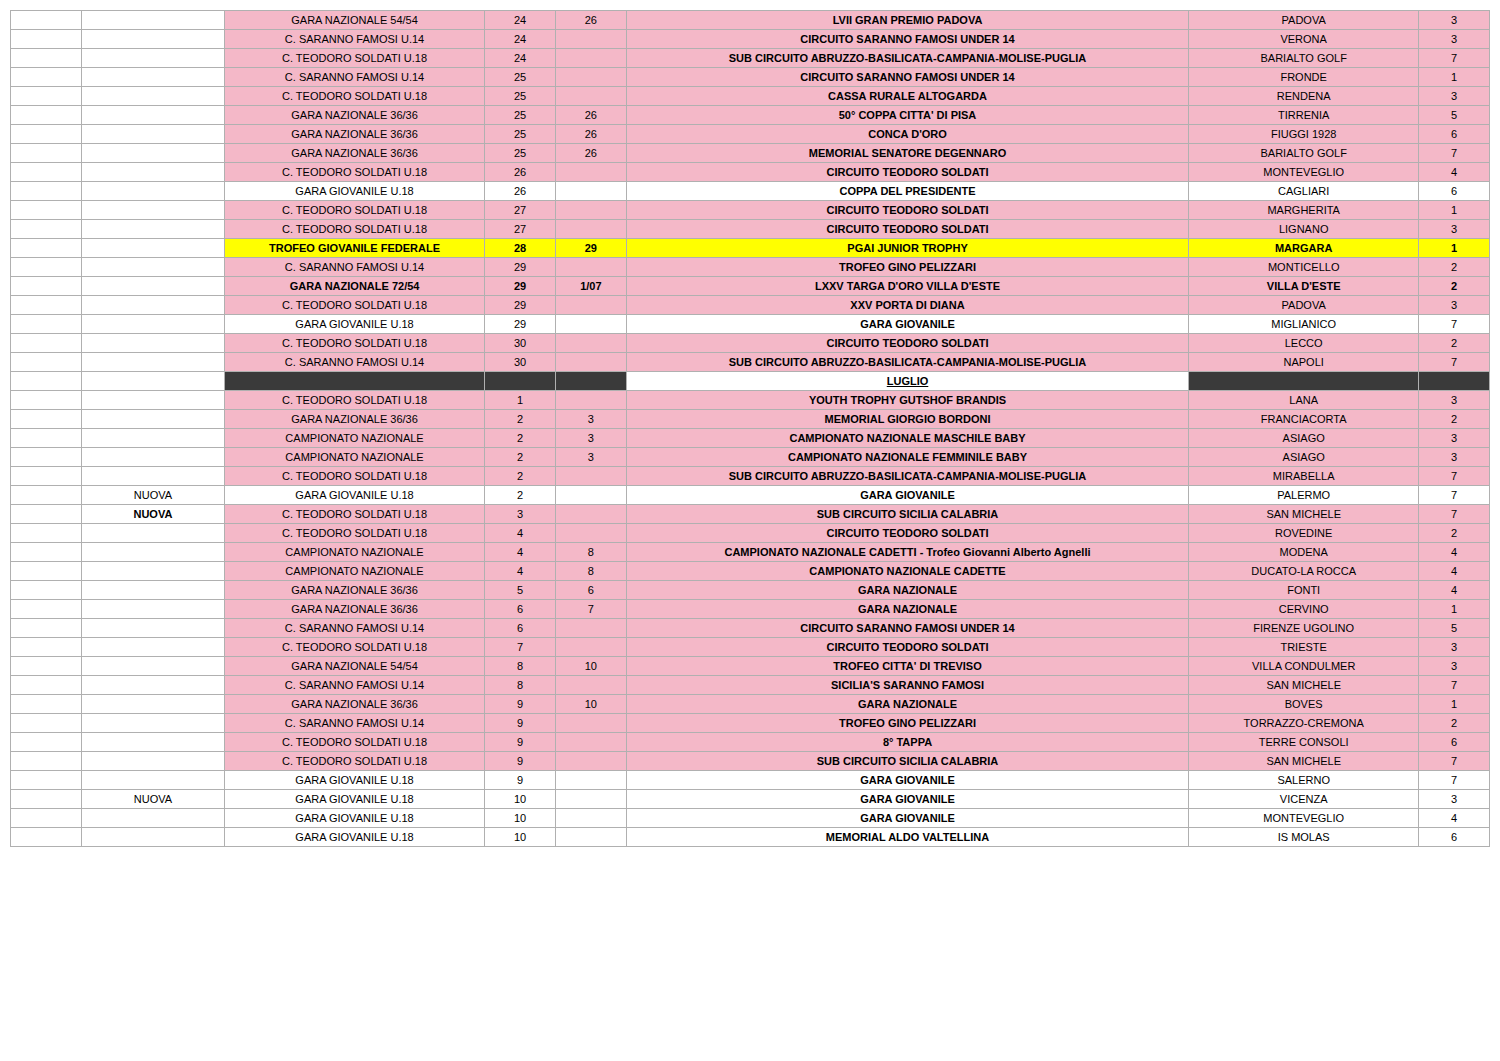| | | GARA NAZIONALE 54/54 | 24 | 26 | LVII GRAN PREMIO PADOVA | PADOVA | 3 |
| | | C. SARANNO FAMOSI U.14 | 24 | | CIRCUITO SARANNO FAMOSI UNDER 14 | VERONA | 3 |
| | | C. TEODORO SOLDATI U.18 | 24 | | SUB CIRCUITO ABRUZZO-BASILICATA-CAMPANIA-MOLISE-PUGLIA | BARIALTO GOLF | 7 |
| | | C. SARANNO FAMOSI U.14 | 25 | | CIRCUITO SARANNO FAMOSI UNDER 14 | FRONDE | 1 |
| | | C. TEODORO SOLDATI U.18 | 25 | | CASSA RURALE ALTOGARDA | RENDENA | 3 |
| | | GARA NAZIONALE 36/36 | 25 | 26 | 50° COPPA CITTA' DI PISA | TIRRENIA | 5 |
| | | GARA NAZIONALE 36/36 | 25 | 26 | CONCA D'ORO | FIUGGI 1928 | 6 |
| | | GARA NAZIONALE 36/36 | 25 | 26 | MEMORIAL SENATORE DEGENNARO | BARIALTO GOLF | 7 |
| | | C. TEODORO SOLDATI U.18 | 26 | | CIRCUITO TEODORO SOLDATI | MONTEVEGLIO | 4 |
| | | GARA GIOVANILE U.18 | 26 | | COPPA DEL PRESIDENTE | CAGLIARI | 6 |
| | | C. TEODORO SOLDATI U.18 | 27 | | CIRCUITO TEODORO SOLDATI | MARGHERITA | 1 |
| | | C. TEODORO SOLDATI U.18 | 27 | | CIRCUITO TEODORO SOLDATI | LIGNANO | 3 |
| | | TROFEO GIOVANILE FEDERALE | 28 | 29 | PGAI JUNIOR TROPHY | MARGARA | 1 |
| | | C. SARANNO FAMOSI U.14 | 29 | | TROFEO GINO PELIZZARI | MONTICELLO | 2 |
| | | GARA NAZIONALE 72/54 | 29 | 1/07 | LXXV TARGA D'ORO VILLA D'ESTE | VILLA D'ESTE | 2 |
| | | C. TEODORO SOLDATI U.18 | 29 | | XXV PORTA DI DIANA | PADOVA | 3 |
| | | GARA GIOVANILE U.18 | 29 | | GARA GIOVANILE | MIGLIANICO | 7 |
| | | C. TEODORO SOLDATI U.18 | 30 | | CIRCUITO TEODORO SOLDATI | LECCO | 2 |
| | | C. SARANNO FAMOSI U.14 | 30 | | SUB CIRCUITO ABRUZZO-BASILICATA-CAMPANIA-MOLISE-PUGLIA | NAPOLI | 7 |
| | | | | | LUGLIO | | |
| | | C. TEODORO SOLDATI U.18 | 1 | | YOUTH TROPHY GUTSHOF BRANDIS | LANA | 3 |
| | | GARA NAZIONALE 36/36 | 2 | 3 | MEMORIAL GIORGIO BORDONI | FRANCIACORTA | 2 |
| | | CAMPIONATO NAZIONALE | 2 | 3 | CAMPIONATO NAZIONALE MASCHILE BABY | ASIAGO | 3 |
| | | CAMPIONATO NAZIONALE | 2 | 3 | CAMPIONATO NAZIONALE FEMMINILE BABY | ASIAGO | 3 |
| | | C. TEODORO SOLDATI U.18 | 2 | | SUB CIRCUITO ABRUZZO-BASILICATA-CAMPANIA-MOLISE-PUGLIA | MIRABELLA | 7 |
| | NUOVA | GARA GIOVANILE U.18 | 2 | | GARA GIOVANILE | PALERMO | 7 |
| | NUOVA | C. TEODORO SOLDATI U.18 | 3 | | SUB CIRCUITO SICILIA CALABRIA | SAN MICHELE | 7 |
| | | C. TEODORO SOLDATI U.18 | 4 | | CIRCUITO TEODORO SOLDATI | ROVEDINE | 2 |
| | | CAMPIONATO NAZIONALE | 4 | 8 | CAMPIONATO NAZIONALE CADETTI - Trofeo Giovanni Alberto Agnelli | MODENA | 4 |
| | | CAMPIONATO NAZIONALE | 4 | 8 | CAMPIONATO NAZIONALE CADETTE | DUCATO-LA ROCCA | 4 |
| | | GARA NAZIONALE 36/36 | 5 | 6 | GARA NAZIONALE | FONTI | 4 |
| | | GARA NAZIONALE 36/36 | 6 | 7 | GARA NAZIONALE | CERVINO | 1 |
| | | C. SARANNO FAMOSI U.14 | 6 | | CIRCUITO SARANNO FAMOSI UNDER 14 | FIRENZE UGOLINO | 5 |
| | | C. TEODORO SOLDATI U.18 | 7 | | CIRCUITO TEODORO SOLDATI | TRIESTE | 3 |
| | | GARA NAZIONALE 54/54 | 8 | 10 | TROFEO CITTA' DI TREVISO | VILLA CONDULMER | 3 |
| | | C. SARANNO FAMOSI U.14 | 8 | | SICILIA'S SARANNO FAMOSI | SAN MICHELE | 7 |
| | | GARA NAZIONALE 36/36 | 9 | 10 | GARA NAZIONALE | BOVES | 1 |
| | | C. SARANNO FAMOSI U.14 | 9 | | TROFEO GINO PELIZZARI | TORRAZZO-CREMONA | 2 |
| | | C. TEODORO SOLDATI U.18 | 9 | | 8° TAPPA | TERRE CONSOLI | 6 |
| | | C. TEODORO SOLDATI U.18 | 9 | | SUB CIRCUITO SICILIA CALABRIA | SAN MICHELE | 7 |
| | | GARA GIOVANILE U.18 | 9 | | GARA GIOVANILE | SALERNO | 7 |
| | NUOVA | GARA GIOVANILE U.18 | 10 | | GARA GIOVANILE | VICENZA | 3 |
| | | GARA GIOVANILE U.18 | 10 | | GARA GIOVANILE | MONTEVEGLIO | 4 |
| | | GARA GIOVANILE U.18 | 10 | | MEMORIAL ALDO VALTELLINA | IS MOLAS | 6 |